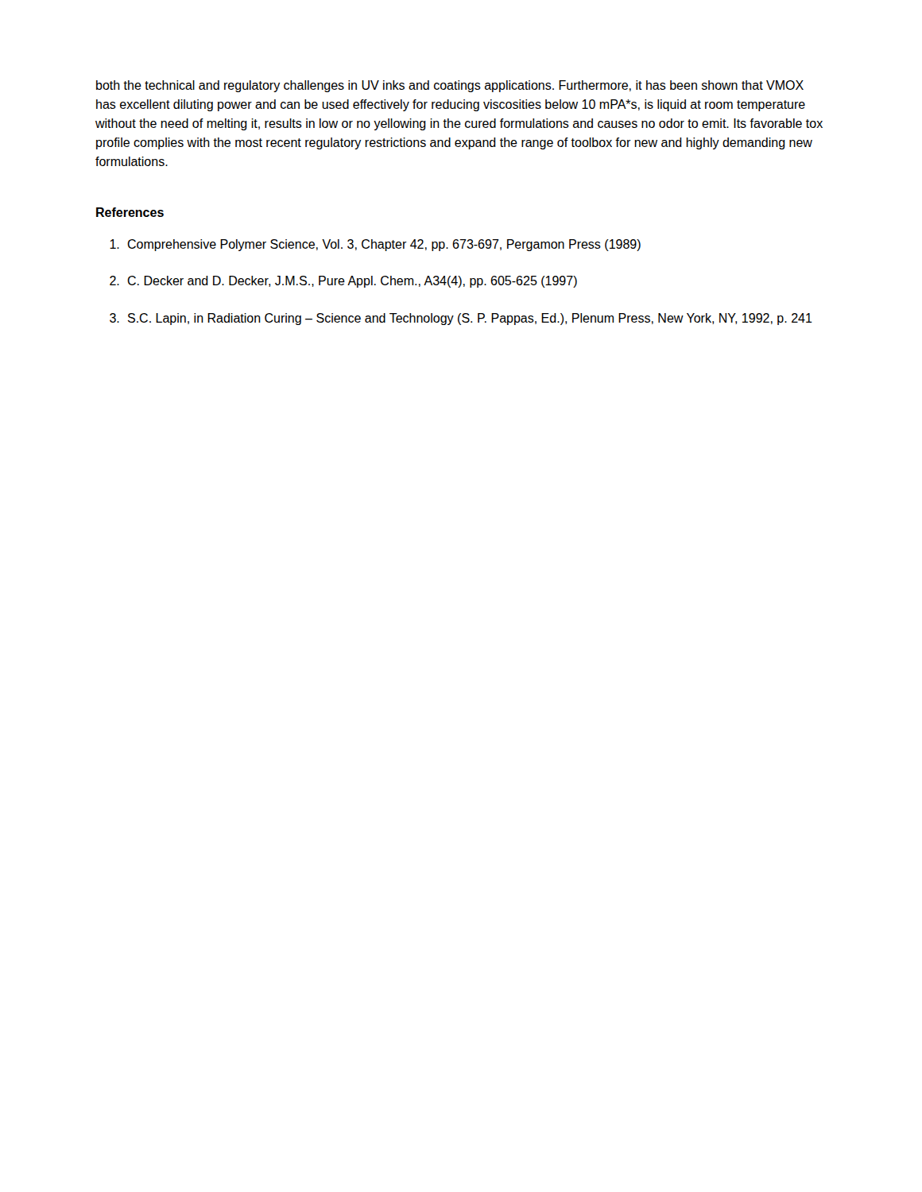both the technical and regulatory challenges in UV inks and coatings applications. Furthermore, it has been shown that VMOX has excellent diluting power and can be used effectively for reducing viscosities below 10 mPA*s, is liquid at room temperature without the need of melting it, results in low or no yellowing in the cured formulations and causes no odor to emit. Its favorable tox profile complies with the most recent regulatory restrictions and expand the range of toolbox for new and highly demanding new formulations.
References
Comprehensive Polymer Science, Vol. 3, Chapter 42, pp. 673-697, Pergamon Press (1989)
C. Decker and D. Decker, J.M.S., Pure Appl. Chem., A34(4), pp. 605-625 (1997)
S.C. Lapin, in Radiation Curing – Science and Technology (S. P. Pappas, Ed.), Plenum Press, New York, NY, 1992, p. 241